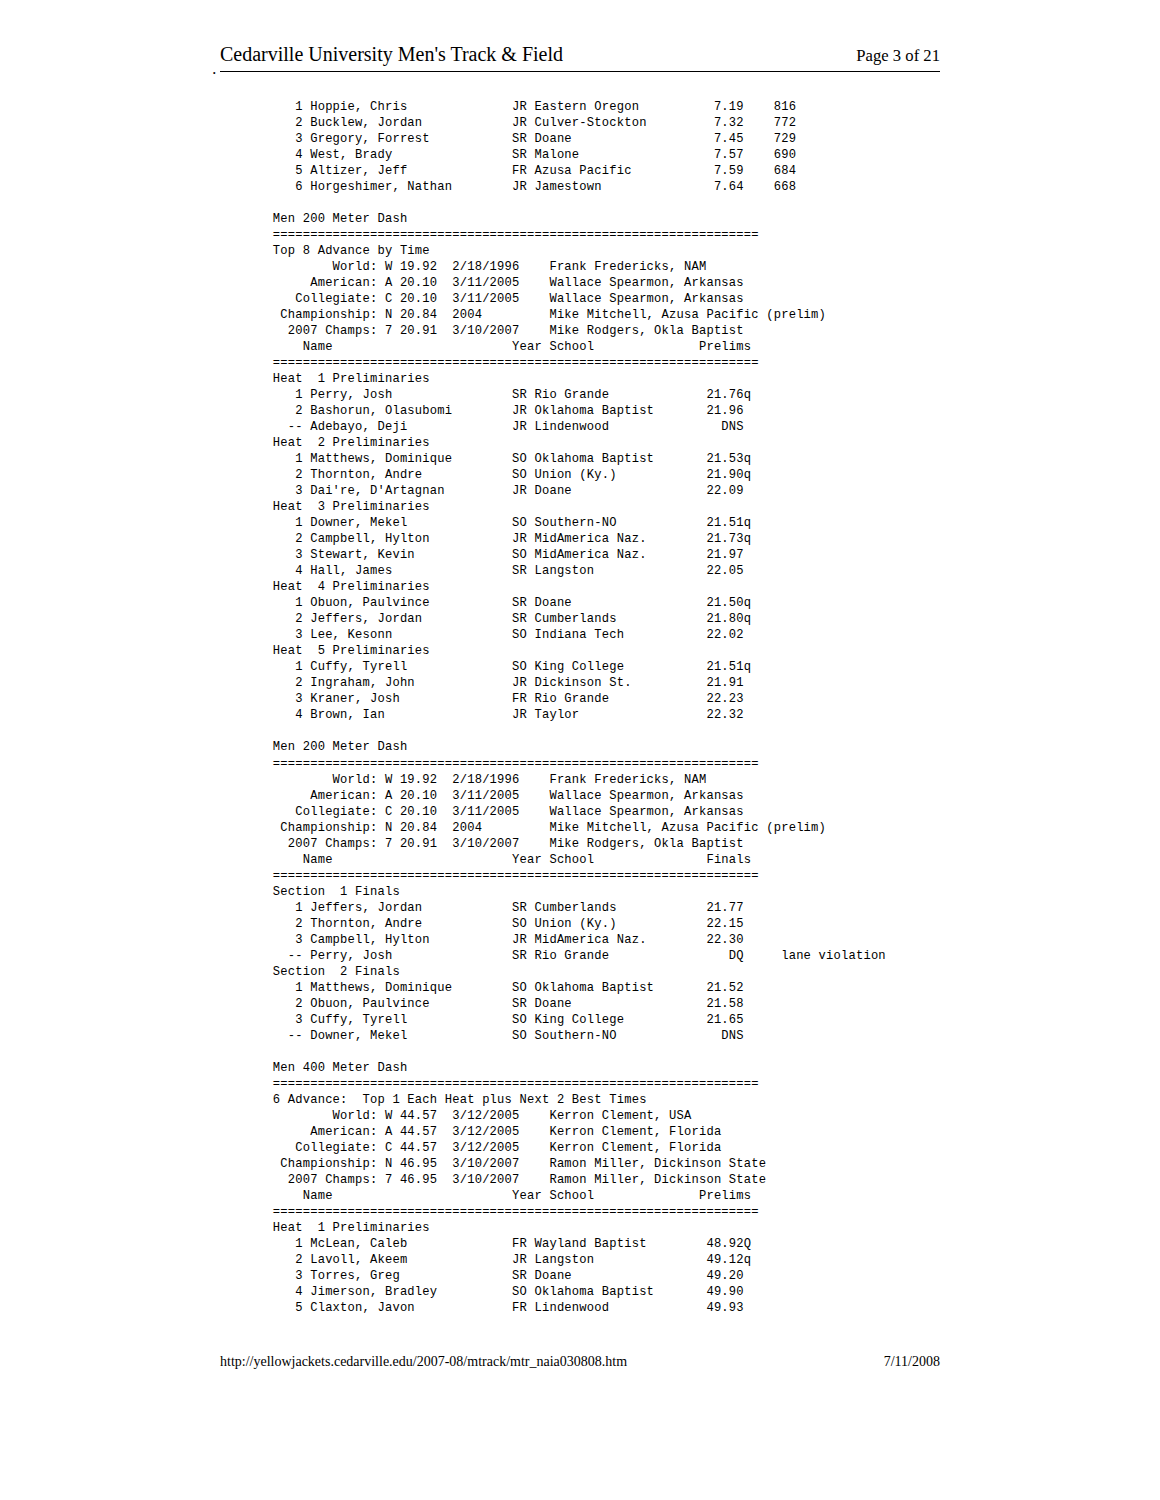.
Cedarville University Men's Track & Field
Page 3 of 21
   1 Hoppie, Chris              JR Eastern Oregon          7.19    816
   2 Bucklew, Jordan            JR Culver-Stockton         7.32    772
   3 Gregory, Forrest           SR Doane                   7.45    729
   4 West, Brady                SR Malone                  7.57    690
   5 Altizer, Jeff              FR Azusa Pacific           7.59    684
   6 Horgeshimer, Nathan        JR Jamestown               7.64    668

Men 200 Meter Dash
=================================================================
Top 8 Advance by Time
        World: W 19.92  2/18/1996    Frank Fredericks, NAM
     American: A 20.10  3/11/2005    Wallace Spearmon, Arkansas
   Collegiate: C 20.10  3/11/2005    Wallace Spearmon, Arkansas
 Championship: N 20.84  2004         Mike Mitchell, Azusa Pacific (prelim)
  2007 Champs: 7 20.91  3/10/2007    Mike Rodgers, Okla Baptist
    Name                        Year School              Prelims
=================================================================
Heat  1 Preliminaries
   1 Perry, Josh                SR Rio Grande             21.76q
   2 Bashorun, Olasubomi        JR Oklahoma Baptist       21.96
  -- Adebayo, Deji              JR Lindenwood               DNS
Heat  2 Preliminaries
   1 Matthews, Dominique        SO Oklahoma Baptist       21.53q
   2 Thornton, Andre            SO Union (Ky.)            21.90q
   3 Dai're, D'Artagnan         JR Doane                  22.09
Heat  3 Preliminaries
   1 Downer, Mekel              SO Southern-NO            21.51q
   2 Campbell, Hylton           JR MidAmerica Naz.        21.73q
   3 Stewart, Kevin             SO MidAmerica Naz.        21.97
   4 Hall, James                SR Langston               22.05
Heat  4 Preliminaries
   1 Obuon, Paulvince           SR Doane                  21.50q
   2 Jeffers, Jordan            SR Cumberlands            21.80q
   3 Lee, Kesonn                SO Indiana Tech           22.02
Heat  5 Preliminaries
   1 Cuffy, Tyrell              SO King College           21.51q
   2 Ingraham, John             JR Dickinson St.          21.91
   3 Kraner, Josh               FR Rio Grande             22.23
   4 Brown, Ian                 JR Taylor                 22.32

Men 200 Meter Dash
=================================================================
        World: W 19.92  2/18/1996    Frank Fredericks, NAM
     American: A 20.10  3/11/2005    Wallace Spearmon, Arkansas
   Collegiate: C 20.10  3/11/2005    Wallace Spearmon, Arkansas
 Championship: N 20.84  2004         Mike Mitchell, Azusa Pacific (prelim)
  2007 Champs: 7 20.91  3/10/2007    Mike Rodgers, Okla Baptist
    Name                        Year School               Finals
=================================================================
Section  1 Finals
   1 Jeffers, Jordan            SR Cumberlands            21.77
   2 Thornton, Andre            SO Union (Ky.)            22.15
   3 Campbell, Hylton           JR MidAmerica Naz.        22.30
  -- Perry, Josh                SR Rio Grande                DQ     lane violation
Section  2 Finals
   1 Matthews, Dominique        SO Oklahoma Baptist       21.52
   2 Obuon, Paulvince           SR Doane                  21.58
   3 Cuffy, Tyrell              SO King College           21.65
  -- Downer, Mekel              SO Southern-NO              DNS

Men 400 Meter Dash
=================================================================
6 Advance:  Top 1 Each Heat plus Next 2 Best Times
        World: W 44.57  3/12/2005    Kerron Clement, USA
     American: A 44.57  3/12/2005    Kerron Clement, Florida
   Collegiate: C 44.57  3/12/2005    Kerron Clement, Florida
 Championship: N 46.95  3/10/2007    Ramon Miller, Dickinson State
  2007 Champs: 7 46.95  3/10/2007    Ramon Miller, Dickinson State
    Name                        Year School              Prelims
=================================================================
Heat  1 Preliminaries
   1 McLean, Caleb              FR Wayland Baptist        48.92Q
   2 Lavoll, Akeem              JR Langston               49.12q
   3 Torres, Greg               SR Doane                  49.20
   4 Jimerson, Bradley          SO Oklahoma Baptist       49.90
   5 Claxton, Javon             FR Lindenwood             49.93
http://yellowjackets.cedarville.edu/2007-08/mtrack/mtr_naia030808.htm
7/11/2008